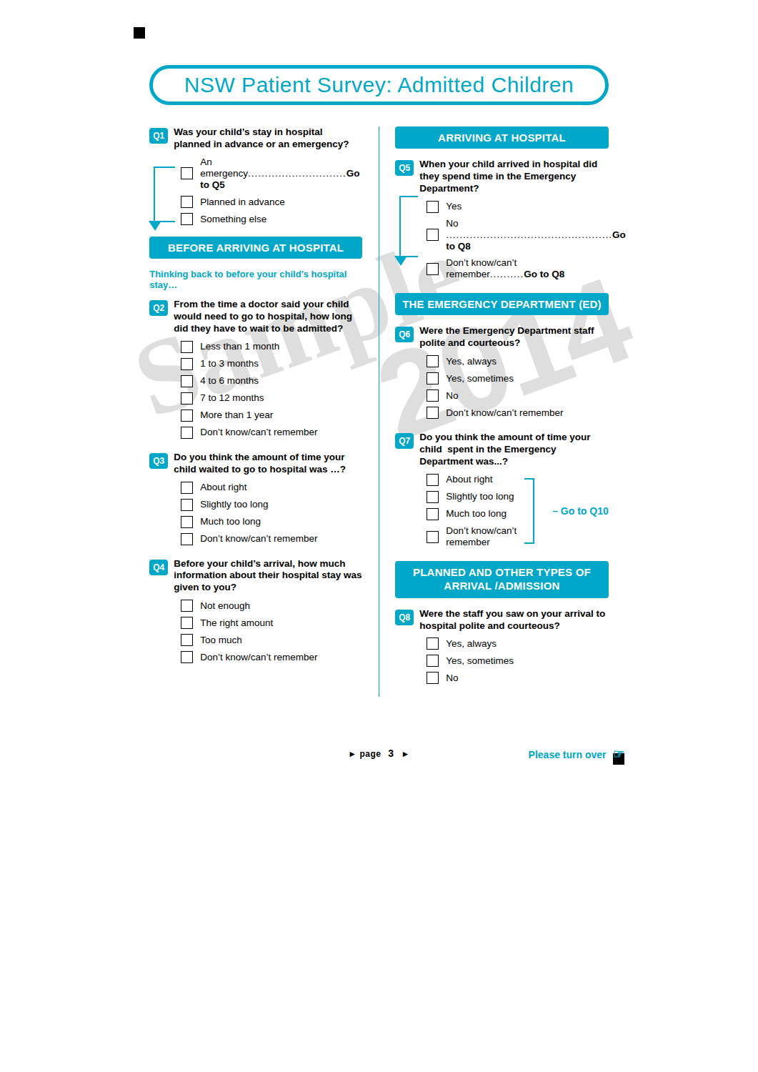NSW Patient Survey: Admitted Children
Sample
2014
Q1
Was your child’s stay in hospital planned in advance or an emergency?
An emergency............................. Go to Q5
Planned in advance
Something else
BEFORE ARRIVING AT HOSPITAL
Thinking back to before your child’s hospital stay…
Q2
From the time a doctor said your child would need to go to hospital, how long did they have to wait to be admitted?
Less than 1 month
1 to 3 months
4 to 6 months
7 to 12 months
More than 1 year
Don’t know/can’t remember
Q3
Do you think the amount of time your child waited to go to hospital was …?
About right
Slightly too long
Much too long
Don’t know/can’t remember
Q4
Before your child’s arrival, how much information about their hospital stay was given to you?
Not enough
The right amount
Too much
Don’t know/can’t remember
ARRIVING AT HOSPITAL
Q5
When your child arrived in hospital did they spend time in the Emergency Department?
Yes
No ................................................. Go to Q8
Don’t know/can’t remember.......... Go to Q8
THE EMERGENCY DEPARTMENT (ED)
Q6
Were the Emergency Department staff polite and courteous?
Yes, always
Yes, sometimes
No
Don’t know/can’t remember
Q7
Do you think the amount of time your child spent in the Emergency Department was...?
About right
Slightly too long
Much too long
Don’t know/can’t remember
Go to Q10
PLANNED AND OTHER TYPES OF
ARRIVAL /ADMISSION
Q8
Were the staff you saw on your arrival to hospital polite and courteous?
Yes, always
Yes, sometimes
No
► page 3 ►
Please turn over ☞